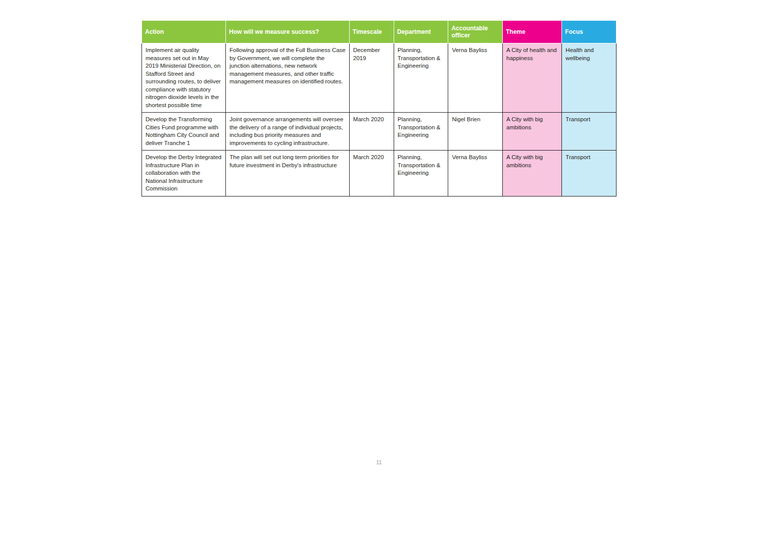| Action | How will we measure success? | Timescale | Department | Accountable officer | Theme | Focus |
| --- | --- | --- | --- | --- | --- | --- |
| Implement air quality measures set out in May 2019 Ministerial Direction, on Stafford Street and surrounding routes, to deliver compliance with statutory nitrogen dioxide levels in the shortest possible time | Following approval of the Full Business Case by Government, we will complete the junction alternations, new network management measures, and other traffic management measures on identified routes. | December 2019 | Planning, Transportation & Engineering | Verna Bayliss | A City of health and happiness | Health and wellbeing |
| Develop the Transforming Cities Fund programme with Nottingham City Council and deliver Tranche 1 | Joint governance arrangements will oversee the delivery of a range of individual projects, including bus priority measures and improvements to cycling infrastructure. | March 2020 | Planning, Transportation & Engineering | Nigel Brien | A City with big ambitions | Transport |
| Develop the Derby Integrated Infrastructure Plan in collaboration with the National Infrastructure Commission | The plan will set out long term priorities for future investment in Derby's infrastructure | March 2020 | Planning, Transportation & Engineering | Verna Bayliss | A City with big ambitions | Transport |
11